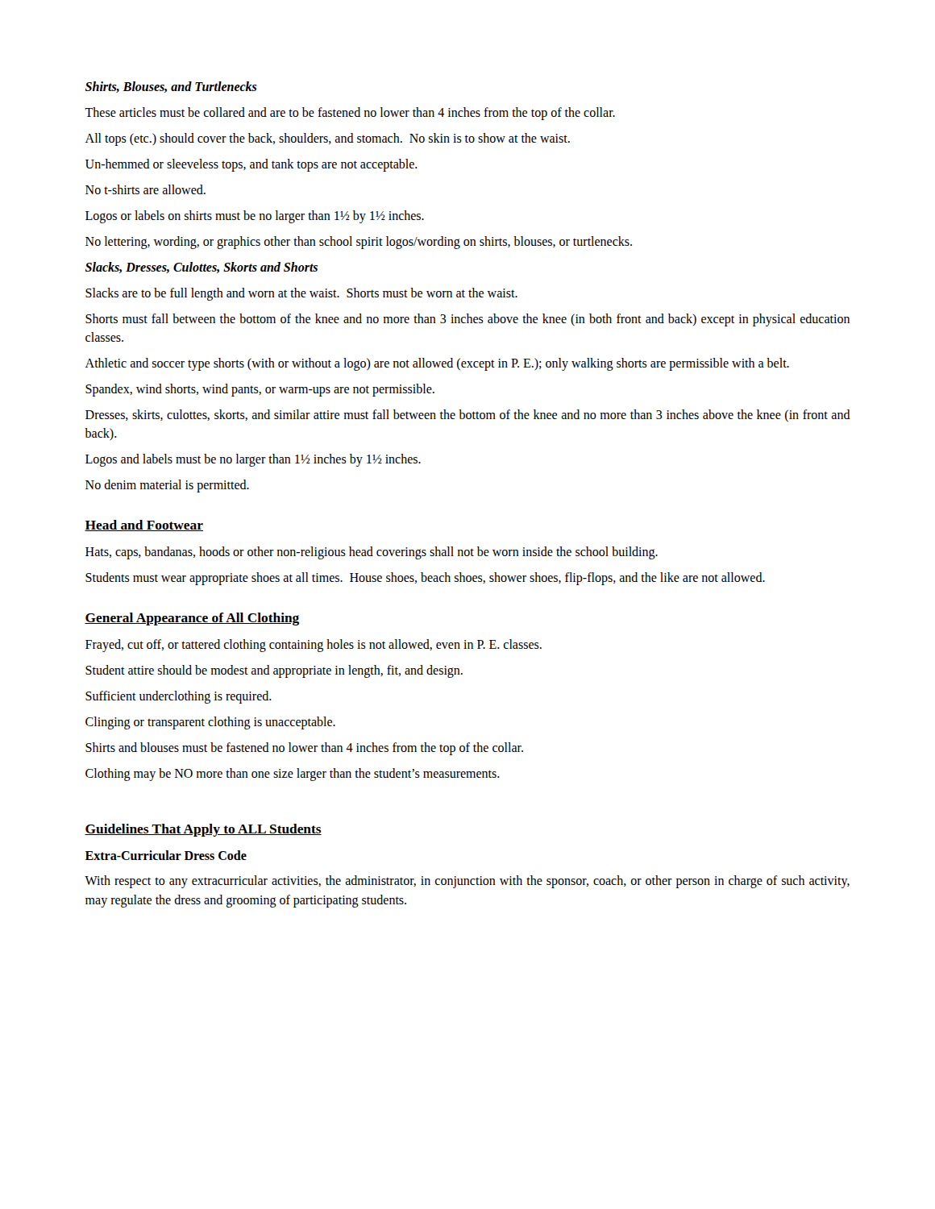Shirts, Blouses, and Turtlenecks
These articles must be collared and are to be fastened no lower than 4 inches from the top of the collar.
All tops (etc.) should cover the back, shoulders, and stomach. No skin is to show at the waist.
Un-hemmed or sleeveless tops, and tank tops are not acceptable.
No t-shirts are allowed.
Logos or labels on shirts must be no larger than 1½ by 1½ inches.
No lettering, wording, or graphics other than school spirit logos/wording on shirts, blouses, or turtlenecks.
Slacks, Dresses, Culottes, Skorts and Shorts
Slacks are to be full length and worn at the waist. Shorts must be worn at the waist.
Shorts must fall between the bottom of the knee and no more than 3 inches above the knee (in both front and back) except in physical education classes.
Athletic and soccer type shorts (with or without a logo) are not allowed (except in P. E.); only walking shorts are permissible with a belt.
Spandex, wind shorts, wind pants, or warm-ups are not permissible.
Dresses, skirts, culottes, skorts, and similar attire must fall between the bottom of the knee and no more than 3 inches above the knee (in front and back).
Logos and labels must be no larger than 1½ inches by 1½ inches.
No denim material is permitted.
Head and Footwear
Hats, caps, bandanas, hoods or other non-religious head coverings shall not be worn inside the school building.
Students must wear appropriate shoes at all times. House shoes, beach shoes, shower shoes, flip-flops, and the like are not allowed.
General Appearance of All Clothing
Frayed, cut off, or tattered clothing containing holes is not allowed, even in P. E. classes.
Student attire should be modest and appropriate in length, fit, and design.
Sufficient underclothing is required.
Clinging or transparent clothing is unacceptable.
Shirts and blouses must be fastened no lower than 4 inches from the top of the collar.
Clothing may be NO more than one size larger than the student’s measurements.
Guidelines That Apply to ALL Students
Extra-Curricular Dress Code
With respect to any extracurricular activities, the administrator, in conjunction with the sponsor, coach, or other person in charge of such activity, may regulate the dress and grooming of participating students.